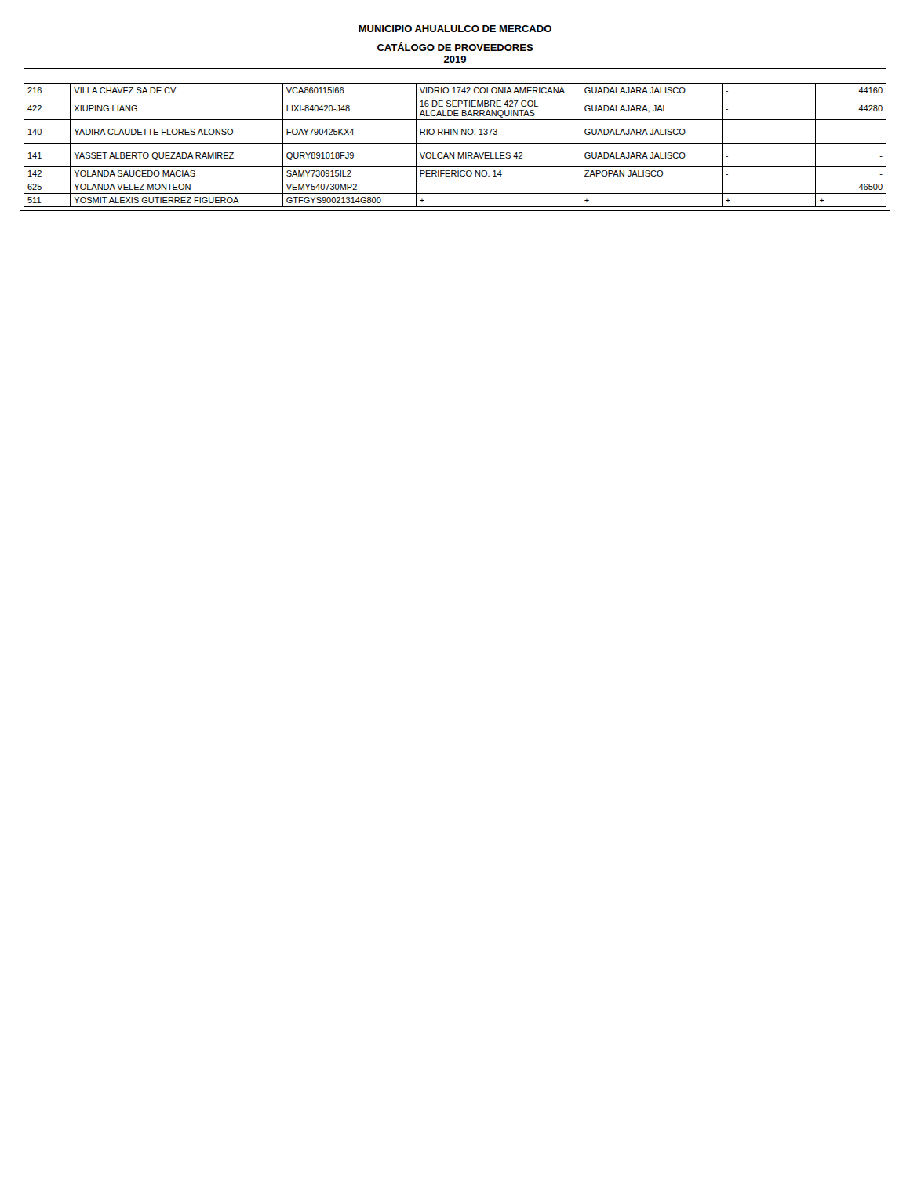| MUNICIPIO AHUALULCO DE MERCADO |
| --- |
| CATÁLOGO DE PROVEEDORES 2019 |
| 216 | VILLA CHAVEZ SA DE CV | VCA860115I66 | VIDRIO 1742 COLONIA AMERICANA | GUADALAJARA JALISCO | - | 44160 |
| 422 | XIUPING LIANG | LIXI-840420-J48 | 16 DE SEPTIEMBRE 427 COL ALCALDE BARRANQUINTAS | GUADALAJARA, JAL | - | 44280 |
| 140 | YADIRA CLAUDETTE FLORES ALONSO | FOAY790425KX4 | RIO RHIN NO. 1373 | GUADALAJARA JALISCO | - | - |
| 141 | YASSET ALBERTO QUEZADA RAMIREZ | QURY891018FJ9 | VOLCAN MIRAVELLES 42 | GUADALAJARA JALISCO | - | - |
| 142 | YOLANDA SAUCEDO MACIAS | SAMY730915IL2 | PERIFERICO NO. 14 | ZAPOPAN JALISCO | - | - |
| 625 | YOLANDA VELEZ MONTEON | VEMY540730MP2 | - | - | - | 46500 |
| 511 | YOSMIT ALEXIS GUTIERREZ FIGUEROA | GTFGYS90021314G800 | + | + | + | + |